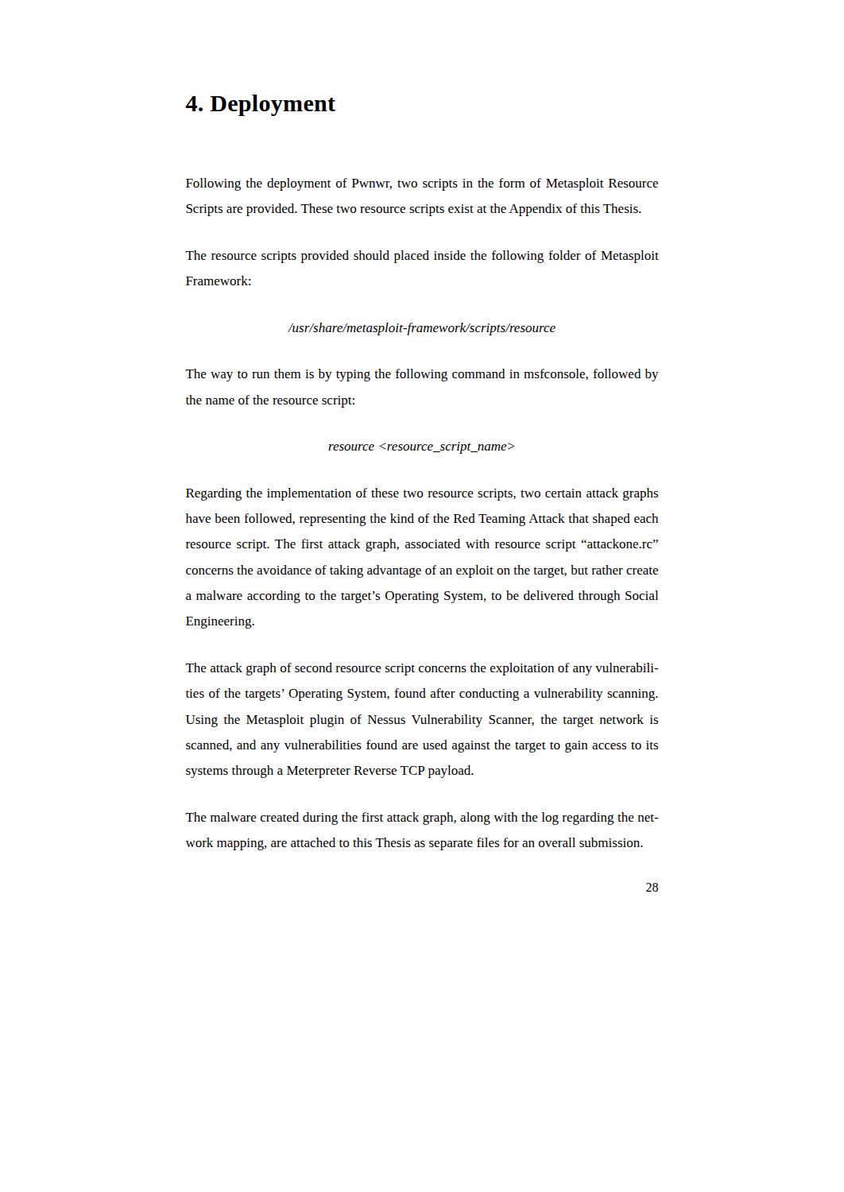4. Deployment
Following the deployment of Pwnwr, two scripts in the form of Metasploit Resource Scripts are provided. These two resource scripts exist at the Appendix of this Thesis.
The resource scripts provided should placed inside the following folder of Metasploit Framework:
/usr/share/metasploit-framework/scripts/resource
The way to run them is by typing the following command in msfconsole, followed by the name of the resource script:
resource <resource_script_name>
Regarding the implementation of these two resource scripts, two certain attack graphs have been followed, representing the kind of the Red Teaming Attack that shaped each resource script. The first attack graph, associated with resource script “attackone.rc” concerns the avoidance of taking advantage of an exploit on the target, but rather create a malware according to the target’s Operating System, to be delivered through Social Engineering.
The attack graph of second resource script concerns the exploitation of any vulnerabilities of the targets’ Operating System, found after conducting a vulnerability scanning. Using the Metasploit plugin of Nessus Vulnerability Scanner, the target network is scanned, and any vulnerabilities found are used against the target to gain access to its systems through a Meterpreter Reverse TCP payload.
The malware created during the first attack graph, along with the log regarding the network mapping, are attached to this Thesis as separate files for an overall submission.
28